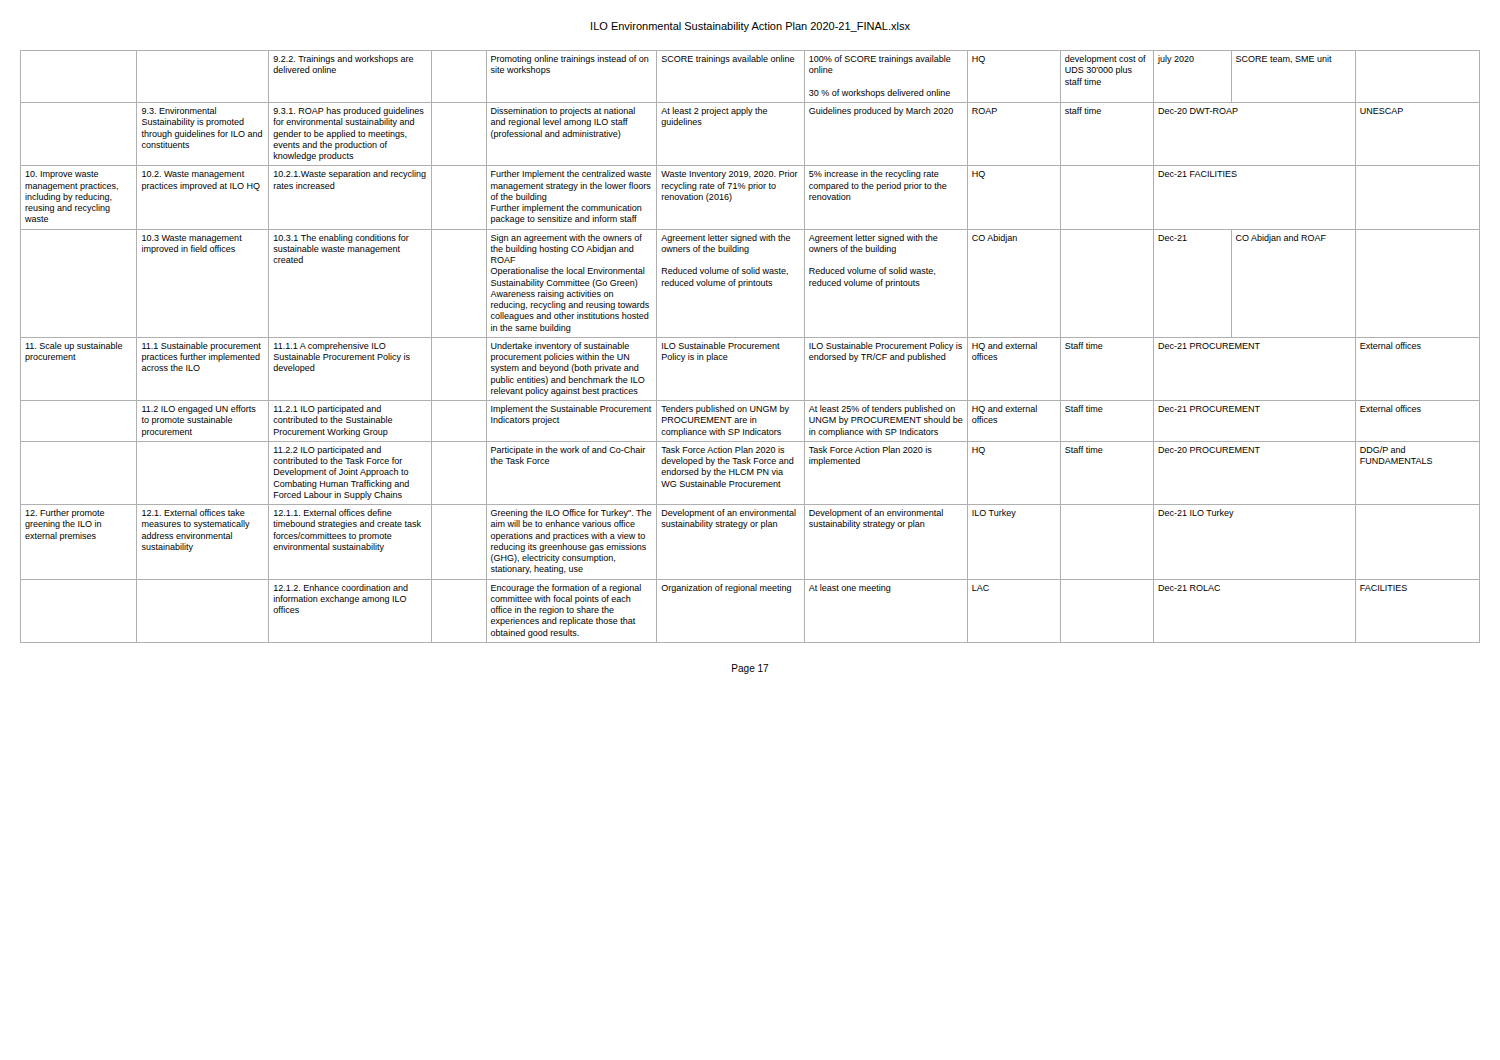ILO Environmental Sustainability Action Plan 2020-21_FINAL.xlsx
| | | 9.2.2. Trainings and workshops are delivered online | | Promoting online trainings instead of on site workshops | SCORE trainings available online | 100% of SCORE trainings available online 30 % of workshops delivered online | HQ | development cost of UDS 30'000 plus staff time | july 2020 | SCORE team, SME unit | |
| | 9.3. Environmental Sustainability is promoted through guidelines for ILO and constituents | 9.3.1. ROAP has produced guidelines for environmental sustainability and gender to be applied to meetings, events and the production of knowledge products | | Dissemination to projects at national and regional level among ILO staff (professional and administrative) | At least 2 project apply the guidelines | Guidelines produced by March 2020 | ROAP | staff time | Dec-20 DWT-ROAP | UNESCAP |
| 10. Improve waste management practices, including by reducing, reusing and recycling waste | 10.2. Waste management practices improved at ILO HQ | 10.2.1.Waste separation and recycling rates increased | | Further Implement the centralized waste management strategy in the lower floors of the building Further implement the communication package to sensitize and inform staff | Waste Inventory 2019, 2020. Prior recycling rate of 71% prior to renovation (2016) | 5% increase in the recycling rate compared to the period prior to the renovation | HQ | | Dec-21 FACILITIES | |
| | 10.3 Waste management improved in field offices | 10.3.1 The enabling conditions for sustainable waste management created | | Sign an agreement with the owners of the building hosting CO Abidjan and ROAF Operationalise the local Environmental Sustainability Committee (Go Green) Awareness raising activities on reducing, recycling and reusing towards colleagues and other institutions hosted in the same building | Agreement letter signed with the owners of the building Reduced volume of solid waste, reduced volume of printouts | Agreement letter signed with the owners of the building Reduced volume of solid waste, reduced volume of printouts | CO Abidjan | | Dec-21 | CO Abidjan and ROAF | |
| 11. Scale up sustainable procurement | 11.1 Sustainable procurement practices further implemented across the ILO | 11.1.1 A comprehensive ILO Sustainable Procurement Policy is developed | | Undertake inventory of sustainable procurement policies within the UN system and beyond (both private and public entities) and benchmark the ILO relevant policy against best practices | ILO Sustainable Procurement Policy is in place | ILO Sustainable Procurement Policy is endorsed by TR/CF and published | HQ and external offices | Staff time | Dec-21 PROCUREMENT | External offices |
| | 11.2 ILO engaged UN efforts to promote sustainable procurement | 11.2.1 ILO participated and contributed to the Sustainable Procurement Working Group | | Implement the Sustainable Procurement Indicators project | Tenders published on UNGM by PROCUREMENT are in compliance with SP Indicators | At least 25% of tenders published on UNGM by PROCUREMENT should be in compliance with SP Indicators | HQ and external offices | Staff time | Dec-21 PROCUREMENT | External offices |
| | | 11.2.2 ILO participated and contributed to the Task Force for Development of Joint Approach to Combating Human Trafficking and Forced Labour in Supply Chains | | Participate in the work of and Co-Chair the Task Force | Task Force Action Plan 2020 is developed by the Task Force and endorsed by the HLCM PN via WG Sustainable Procurement | Task Force Action Plan 2020 is implemented | HQ | Staff time | Dec-20 PROCUREMENT | DDG/P and FUNDAMENTALS |
| 12. Further promote greening the ILO in external premises | 12.1. External offices take measures to systematically address environmental sustainability | 12.1.1. External offices define timebound strategies and create task forces/committees to promote environmental sustainability | | Greening the ILO Office for Turkey". The aim will be to enhance various office operations and practices with a view to reducing its greenhouse gas emissions (GHG), electricity consumption, stationary, heating, use | Development of an environmental sustainability strategy or plan | Development of an environmental sustainability strategy or plan | ILO Turkey | | Dec-21 ILO Turkey | |
| | | 12.1.2. Enhance coordination and information exchange among ILO offices | | Encourage the formation of a regional committee with focal points of each office in the region to share the experiences and replicate those that obtained good results. | Organization of regional meeting | At least one meeting | LAC | | Dec-21 ROLAC | FACILITIES |
Page 17